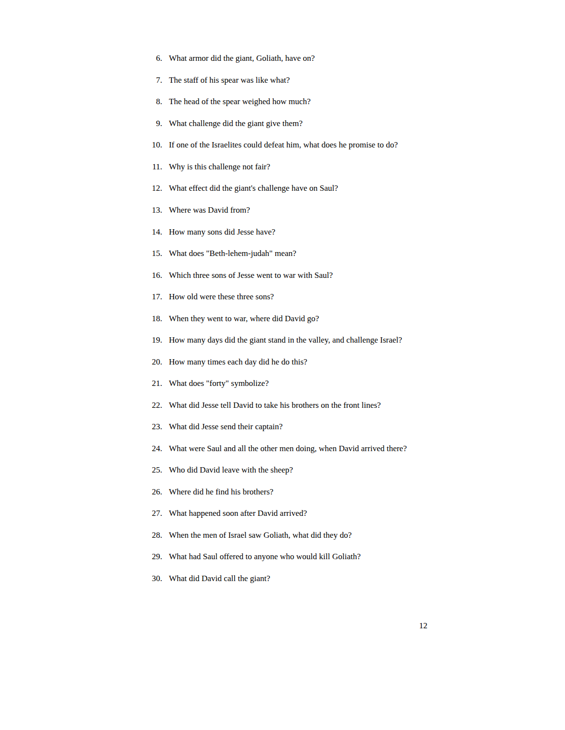What armor did the giant, Goliath, have on?
The staff of his spear was like what?
The head of the spear weighed how much?
What challenge did the giant give them?
If one of the Israelites could defeat him, what does he promise to do?
Why is this challenge not fair?
What effect did the giant's challenge have on Saul?
Where was David from?
How many sons did Jesse have?
What does "Beth-lehem-judah" mean?
Which three sons of Jesse went to war with Saul?
How old were these three sons?
When they went to war, where did David go?
How many days did the giant stand in the valley, and challenge Israel?
How many times each day did he do this?
What does "forty" symbolize?
What did Jesse tell David to take his brothers on the front lines?
What did Jesse send their captain?
What were Saul and all the other men doing, when David arrived there?
Who did David leave with the sheep?
Where did he find his brothers?
What happened soon after David arrived?
When the men of Israel saw Goliath, what did they do?
What had Saul offered to anyone who would kill Goliath?
What did David call the giant?
12